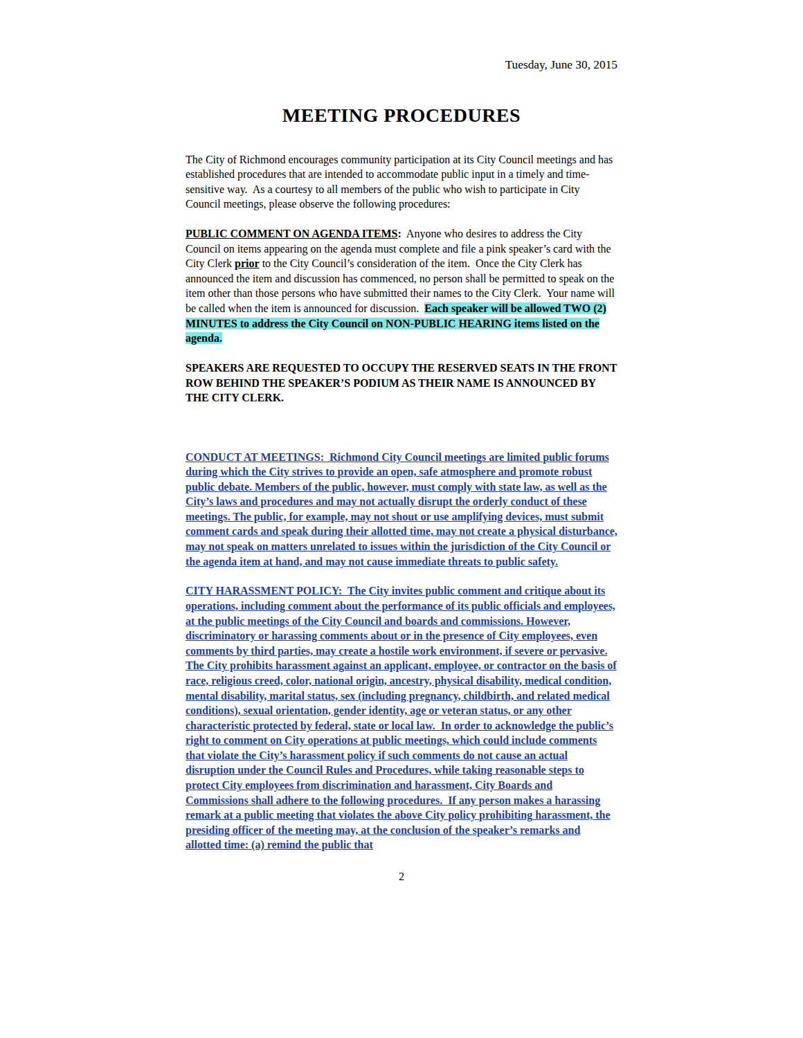Tuesday, June 30, 2015
MEETING PROCEDURES
The City of Richmond encourages community participation at its City Council meetings and has established procedures that are intended to accommodate public input in a timely and time-sensitive way. As a courtesy to all members of the public who wish to participate in City Council meetings, please observe the following procedures:
PUBLIC COMMENT ON AGENDA ITEMS: Anyone who desires to address the City Council on items appearing on the agenda must complete and file a pink speaker’s card with the City Clerk prior to the City Council’s consideration of the item. Once the City Clerk has announced the item and discussion has commenced, no person shall be permitted to speak on the item other than those persons who have submitted their names to the City Clerk. Your name will be called when the item is announced for discussion. Each speaker will be allowed TWO (2) MINUTES to address the City Council on NON-PUBLIC HEARING items listed on the agenda.
SPEAKERS ARE REQUESTED TO OCCUPY THE RESERVED SEATS IN THE FRONT ROW BEHIND THE SPEAKER’S PODIUM AS THEIR NAME IS ANNOUNCED BY THE CITY CLERK.
CONDUCT AT MEETINGS: Richmond City Council meetings are limited public forums during which the City strives to provide an open, safe atmosphere and promote robust public debate. Members of the public, however, must comply with state law, as well as the City’s laws and procedures and may not actually disrupt the orderly conduct of these meetings. The public, for example, may not shout or use amplifying devices, must submit comment cards and speak during their allotted time, may not create a physical disturbance, may not speak on matters unrelated to issues within the jurisdiction of the City Council or the agenda item at hand, and may not cause immediate threats to public safety.
CITY HARASSMENT POLICY: The City invites public comment and critique about its operations, including comment about the performance of its public officials and employees, at the public meetings of the City Council and boards and commissions. However, discriminatory or harassing comments about or in the presence of City employees, even comments by third parties, may create a hostile work environment, if severe or pervasive. The City prohibits harassment against an applicant, employee, or contractor on the basis of race, religious creed, color, national origin, ancestry, physical disability, medical condition, mental disability, marital status, sex (including pregnancy, childbirth, and related medical conditions), sexual orientation, gender identity, age or veteran status, or any other characteristic protected by federal, state or local law. In order to acknowledge the public’s right to comment on City operations at public meetings, which could include comments that violate the City’s harassment policy if such comments do not cause an actual disruption under the Council Rules and Procedures, while taking reasonable steps to protect City employees from discrimination and harassment, City Boards and Commissions shall adhere to the following procedures. If any person makes a harassing remark at a public meeting that violates the above City policy prohibiting harassment, the presiding officer of the meeting may, at the conclusion of the speaker’s remarks and allotted time: (a) remind the public that
2